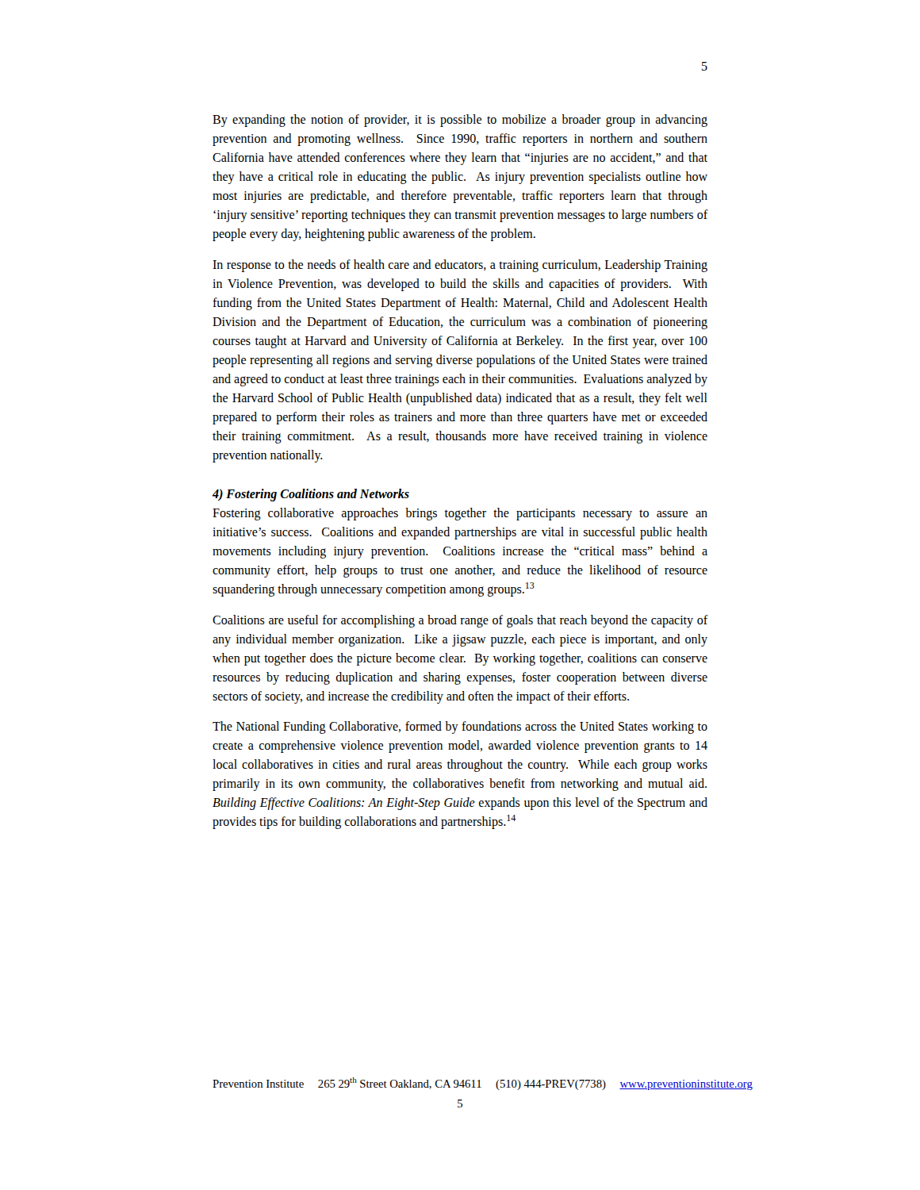5
By expanding the notion of provider, it is possible to mobilize a broader group in advancing prevention and promoting wellness. Since 1990, traffic reporters in northern and southern California have attended conferences where they learn that “injuries are no accident,” and that they have a critical role in educating the public. As injury prevention specialists outline how most injuries are predictable, and therefore preventable, traffic reporters learn that through ‘injury sensitive’ reporting techniques they can transmit prevention messages to large numbers of people every day, heightening public awareness of the problem.
In response to the needs of health care and educators, a training curriculum, Leadership Training in Violence Prevention, was developed to build the skills and capacities of providers. With funding from the United States Department of Health: Maternal, Child and Adolescent Health Division and the Department of Education, the curriculum was a combination of pioneering courses taught at Harvard and University of California at Berkeley. In the first year, over 100 people representing all regions and serving diverse populations of the United States were trained and agreed to conduct at least three trainings each in their communities. Evaluations analyzed by the Harvard School of Public Health (unpublished data) indicated that as a result, they felt well prepared to perform their roles as trainers and more than three quarters have met or exceeded their training commitment. As a result, thousands more have received training in violence prevention nationally.
4) Fostering Coalitions and Networks
Fostering collaborative approaches brings together the participants necessary to assure an initiative’s success. Coalitions and expanded partnerships are vital in successful public health movements including injury prevention. Coalitions increase the “critical mass” behind a community effort, help groups to trust one another, and reduce the likelihood of resource squandering through unnecessary competition among groups.13
Coalitions are useful for accomplishing a broad range of goals that reach beyond the capacity of any individual member organization. Like a jigsaw puzzle, each piece is important, and only when put together does the picture become clear. By working together, coalitions can conserve resources by reducing duplication and sharing expenses, foster cooperation between diverse sectors of society, and increase the credibility and often the impact of their efforts.
The National Funding Collaborative, formed by foundations across the United States working to create a comprehensive violence prevention model, awarded violence prevention grants to 14 local collaboratives in cities and rural areas throughout the country. While each group works primarily in its own community, the collaboratives benefit from networking and mutual aid. Building Effective Coalitions: An Eight-Step Guide expands upon this level of the Spectrum and provides tips for building collaborations and partnerships.14
Prevention Institute 265 29th Street Oakland, CA 94611 (510) 444-PREV(7738) www.preventioninstitute.org 5